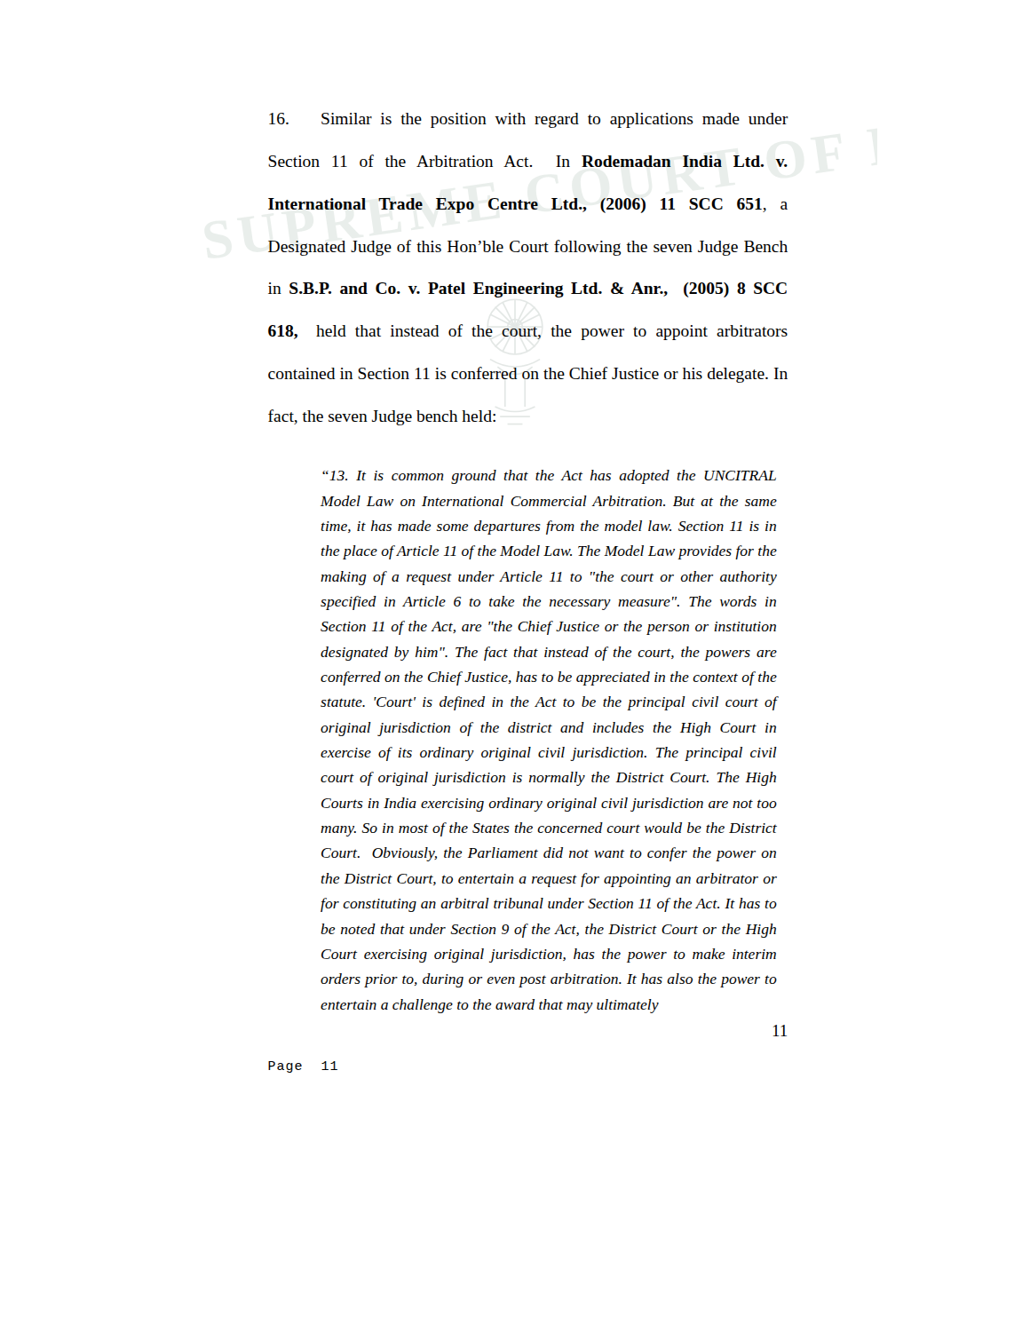SUPREME COURT OF INDIA
16. Similar is the position with regard to applications made under Section 11 of the Arbitration Act. In Rodemadan India Ltd. v. International Trade Expo Centre Ltd., (2006) 11 SCC 651, a Designated Judge of this Hon’ble Court following the seven Judge Bench in S.B.P. and Co. v. Patel Engineering Ltd. & Anr., (2005) 8 SCC 618, held that instead of the court, the power to appoint arbitrators contained in Section 11 is conferred on the Chief Justice or his delegate. In fact, the seven Judge bench held:
“13. It is common ground that the Act has adopted the UNCITRAL Model Law on International Commercial Arbitration. But at the same time, it has made some departures from the model law. Section 11 is in the place of Article 11 of the Model Law. The Model Law provides for the making of a request under Article 11 to "the court or other authority specified in Article 6 to take the necessary measure". The words in Section 11 of the Act, are "the Chief Justice or the person or institution designated by him". The fact that instead of the court, the powers are conferred on the Chief Justice, has to be appreciated in the context of the statute. 'Court' is defined in the Act to be the principal civil court of original jurisdiction of the district and includes the High Court in exercise of its ordinary original civil jurisdiction. The principal civil court of original jurisdiction is normally the District Court. The High Courts in India exercising ordinary original civil jurisdiction are not too many. So in most of the States the concerned court would be the District Court. Obviously, the Parliament did not want to confer the power on the District Court, to entertain a request for appointing an arbitrator or for constituting an arbitral tribunal under Section 11 of the Act. It has to be noted that under Section 9 of the Act, the District Court or the High Court exercising original jurisdiction, has the power to make interim orders prior to, during or even post arbitration. It has also the power to entertain a challenge to the award that may ultimately
11
Page 11